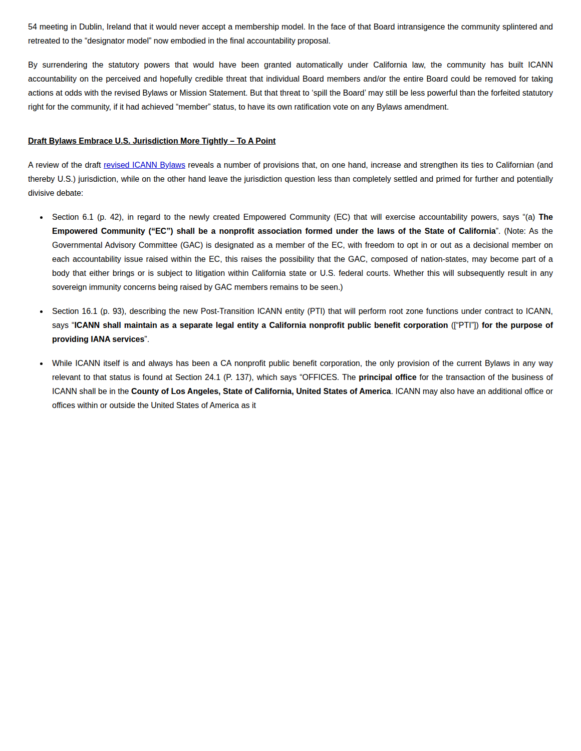54 meeting in Dublin, Ireland that it would never accept a membership model. In the face of that Board intransigence the community splintered and retreated to the “designator model” now embodied in the final accountability proposal.
By surrendering the statutory powers that would have been granted automatically under California law, the community has built ICANN accountability on the perceived and hopefully credible threat that individual Board members and/or the entire Board could be removed for taking actions at odds with the revised Bylaws or Mission Statement. But that threat to ‘spill the Board’ may still be less powerful than the forfeited statutory right for the community, if it had achieved “member” status, to have its own ratification vote on any Bylaws amendment.
Draft Bylaws Embrace U.S. Jurisdiction More Tightly – To A Point
A review of the draft revised ICANN Bylaws reveals a number of provisions that, on one hand, increase and strengthen its ties to Californian (and thereby U.S.) jurisdiction, while on the other hand leave the jurisdiction question less than completely settled and primed for further and potentially divisive debate:
Section 6.1 (p. 42), in regard to the newly created Empowered Community (EC) that will exercise accountability powers, says “(a) The Empowered Community (“EC”) shall be a nonprofit association formed under the laws of the State of California”. (Note: As the Governmental Advisory Committee (GAC) is designated as a member of the EC, with freedom to opt in or out as a decisional member on each accountability issue raised within the EC, this raises the possibility that the GAC, composed of nation-states, may become part of a body that either brings or is subject to litigation within California state or U.S. federal courts. Whether this will subsequently result in any sovereign immunity concerns being raised by GAC members remains to be seen.)
Section 16.1 (p. 93), describing the new Post-Transition ICANN entity (PTI) that will perform root zone functions under contract to ICANN, says “ICANN shall maintain as a separate legal entity a California nonprofit public benefit corporation ([“PTI”]) for the purpose of providing IANA services”.
While ICANN itself is and always has been a CA nonprofit public benefit corporation, the only provision of the current Bylaws in any way relevant to that status is found at Section 24.1 (P. 137), which says “OFFICES. The principal office for the transaction of the business of ICANN shall be in the County of Los Angeles, State of California, United States of America. ICANN may also have an additional office or offices within or outside the United States of America as it